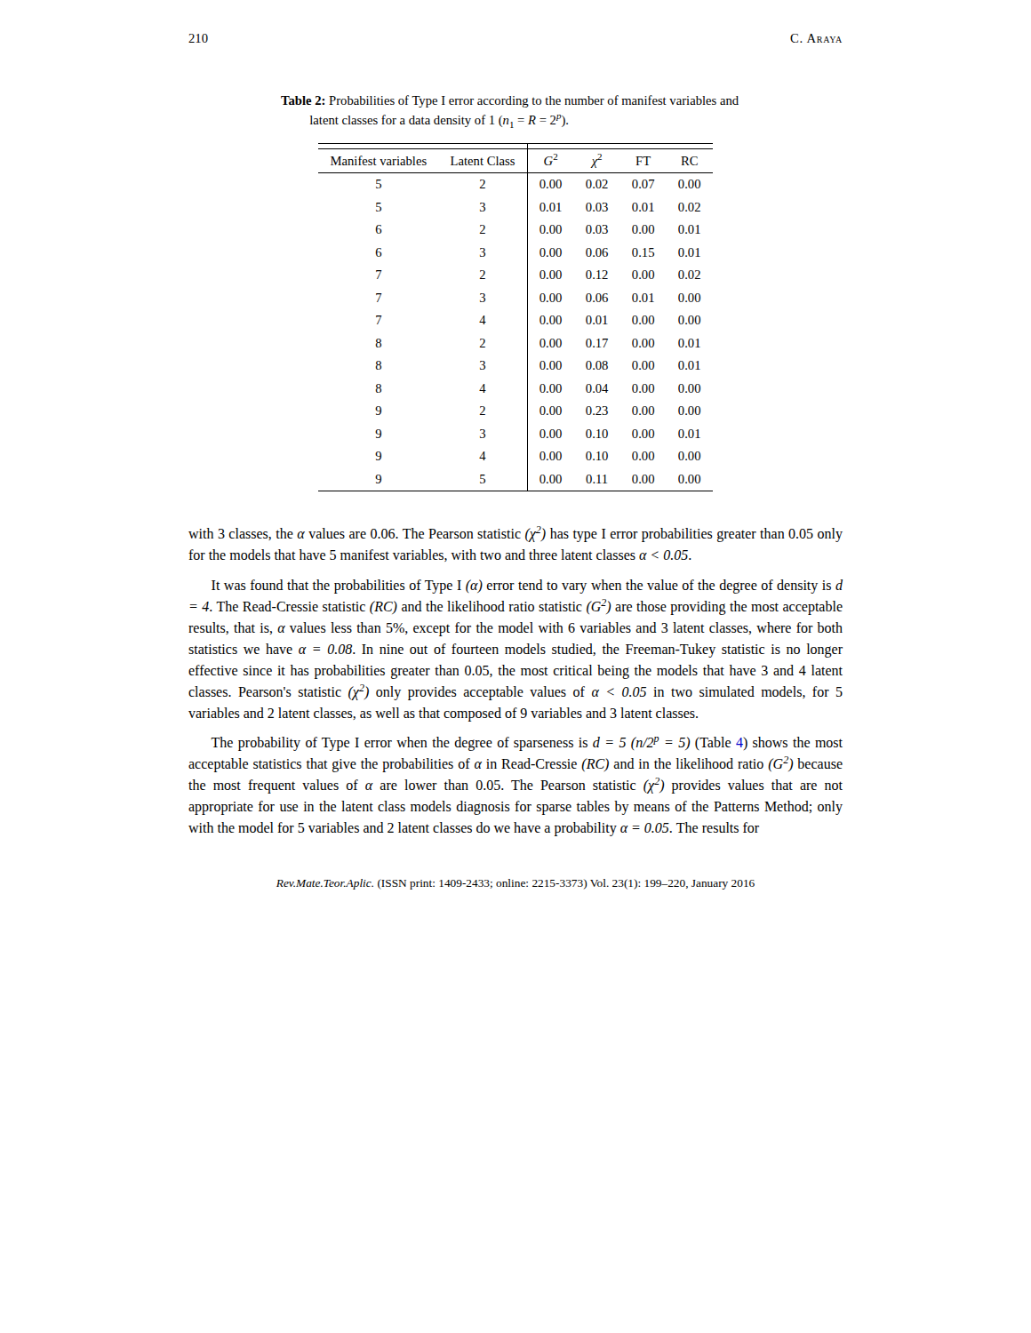210 C. Araya
Table 2: Probabilities of Type I error according to the number of manifest variables and latent classes for a data density of 1 (n1 = R = 2p).
| Manifest variables | Latent Class | G 2 | χ 2 | FT | RC |
| --- | --- | --- | --- | --- | --- |
| 5 | 2 | 0.00 | 0.02 | 0.07 | 0.00 |
| 5 | 3 | 0.01 | 0.03 | 0.01 | 0.02 |
| 6 | 2 | 0.00 | 0.03 | 0.00 | 0.01 |
| 6 | 3 | 0.00 | 0.06 | 0.15 | 0.01 |
| 7 | 2 | 0.00 | 0.12 | 0.00 | 0.02 |
| 7 | 3 | 0.00 | 0.06 | 0.01 | 0.00 |
| 7 | 4 | 0.00 | 0.01 | 0.00 | 0.00 |
| 8 | 2 | 0.00 | 0.17 | 0.00 | 0.01 |
| 8 | 3 | 0.00 | 0.08 | 0.00 | 0.01 |
| 8 | 4 | 0.00 | 0.04 | 0.00 | 0.00 |
| 9 | 2 | 0.00 | 0.23 | 0.00 | 0.00 |
| 9 | 3 | 0.00 | 0.10 | 0.00 | 0.01 |
| 9 | 4 | 0.00 | 0.10 | 0.00 | 0.00 |
| 9 | 5 | 0.00 | 0.11 | 0.00 | 0.00 |
with 3 classes, the α values are 0.06. The Pearson statistic (χ2) has type I error probabilities greater than 0.05 only for the models that have 5 manifest variables, with two and three latent classes α < 0.05.
It was found that the probabilities of Type I (α) error tend to vary when the value of the degree of density is d = 4. The Read-Cressie statistic (RC) and the likelihood ratio statistic (G2) are those providing the most acceptable results, that is, α values less than 5%, except for the model with 6 variables and 3 latent classes, where for both statistics we have α = 0.08. In nine out of fourteen models studied, the Freeman-Tukey statistic is no longer effective since it has probabilities greater than 0.05, the most critical being the models that have 3 and 4 latent classes. Pearson's statistic (χ2) only provides acceptable values of α < 0.05 in two simulated models, for 5 variables and 2 latent classes, as well as that composed of 9 variables and 3 latent classes.
The probability of Type I error when the degree of sparseness is d = 5 (n/2p = 5) (Table 4) shows the most acceptable statistics that give the probabilities of α in Read-Cressie (RC) and in the likelihood ratio (G2) because the most frequent values of α are lower than 0.05. The Pearson statistic (χ2) provides values that are not appropriate for use in the latent class models diagnosis for sparse tables by means of the Patterns Method; only with the model for 5 variables and 2 latent classes do we have a probability α = 0.05. The results for
Rev.Mate.Teor.Aplic. (ISSN print: 1409-2433; online: 2215-3373) Vol. 23(1): 199–220, January 2016